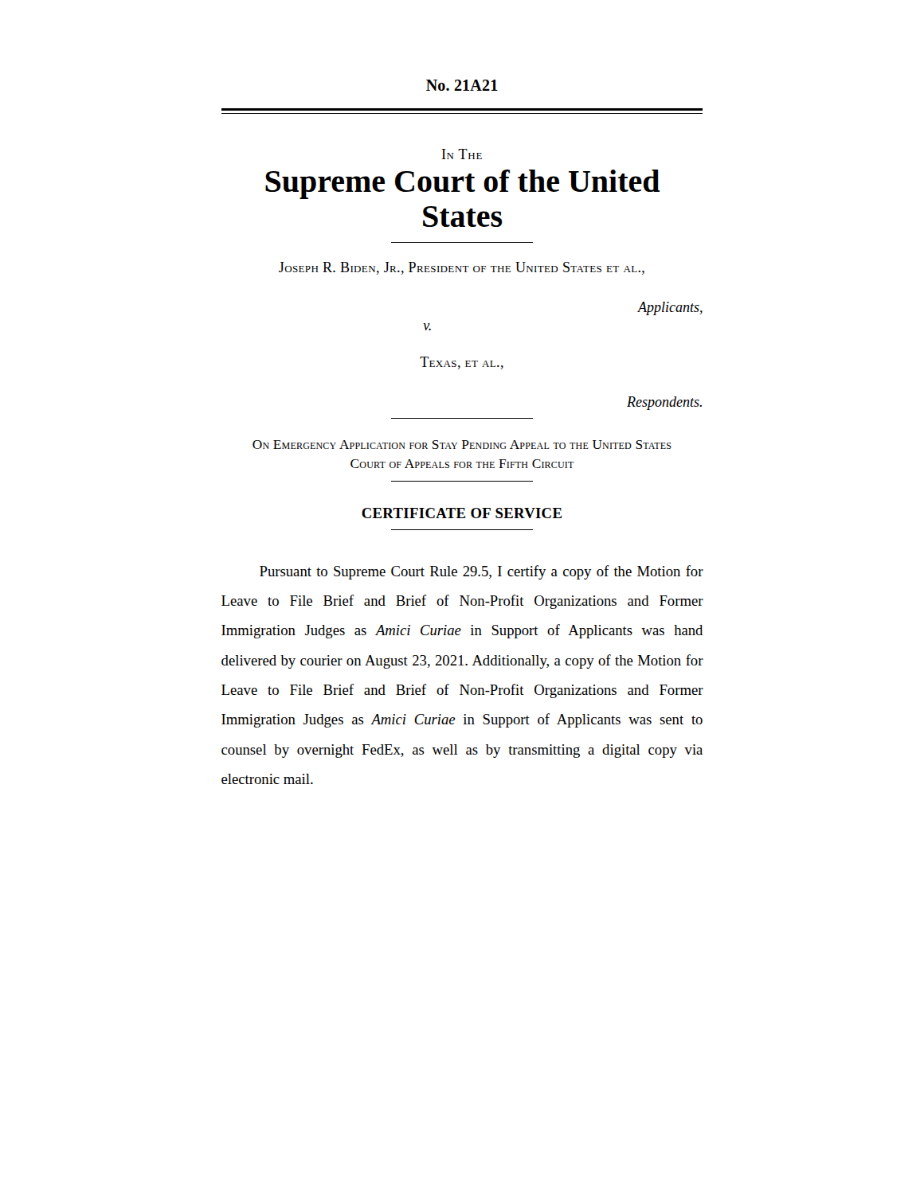No. 21A21
In The
Supreme Court of the United States
Joseph R. Biden, Jr., President of the United States et al.,
Applicants,
v.
Texas, et al.,
Respondents.
On Emergency Application for Stay Pending Appeal to the United States
Court of Appeals for the Fifth Circuit
CERTIFICATE OF SERVICE
Pursuant to Supreme Court Rule 29.5, I certify a copy of the Motion for Leave to File Brief and Brief of Non-Profit Organizations and Former Immigration Judges as Amici Curiae in Support of Applicants was hand delivered by courier on August 23, 2021. Additionally, a copy of the Motion for Leave to File Brief and Brief of Non-Profit Organizations and Former Immigration Judges as Amici Curiae in Support of Applicants was sent to counsel by overnight FedEx, as well as by transmitting a digital copy via electronic mail.